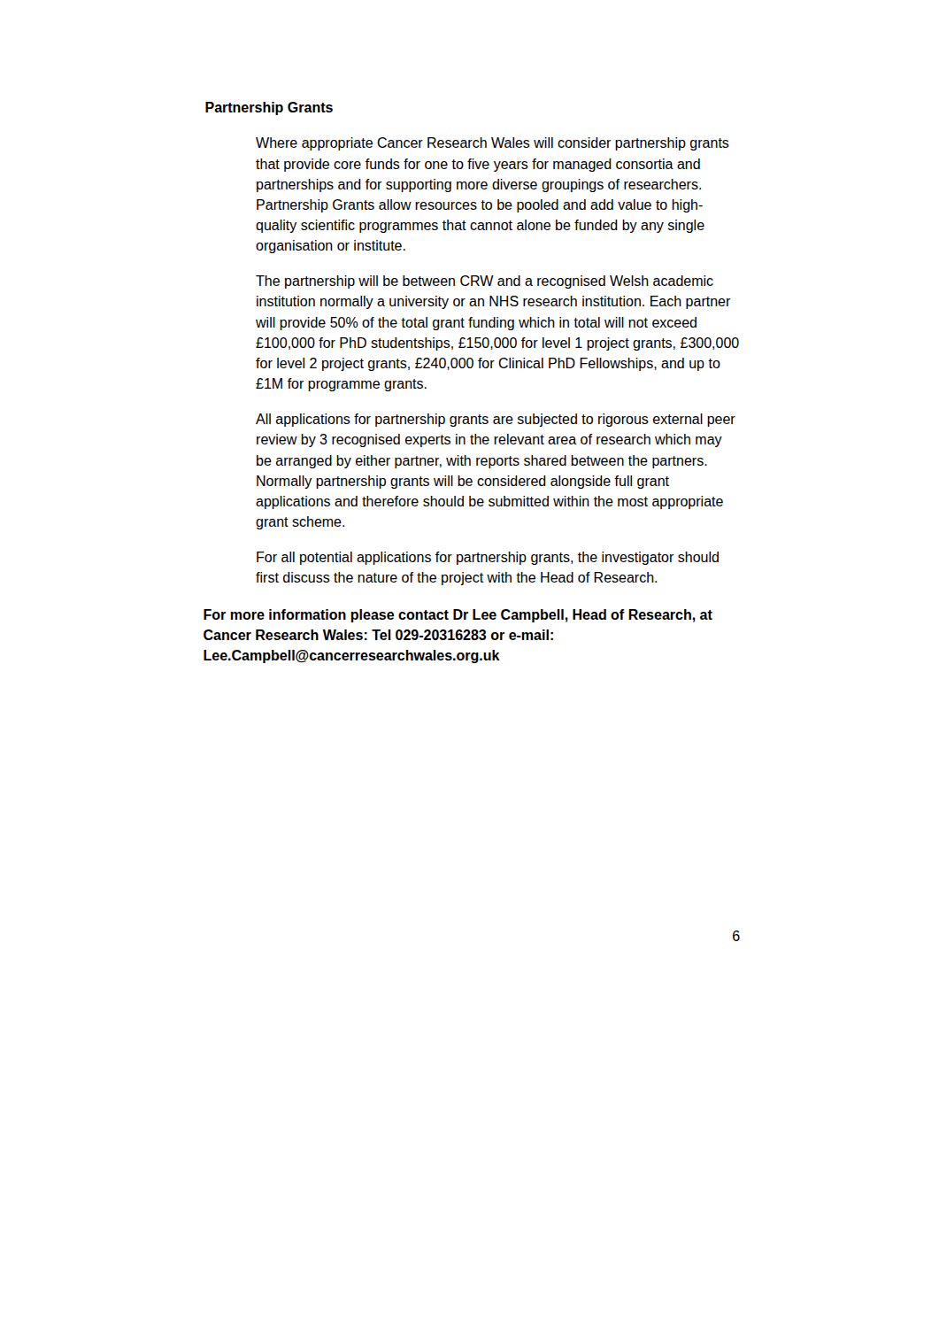Partnership Grants
Where appropriate Cancer Research Wales will consider partnership grants that provide core funds for one to five years for managed consortia and partnerships and for supporting more diverse groupings of researchers. Partnership Grants allow resources to be pooled and add value to high-quality scientific programmes that cannot alone be funded by any single organisation or institute.
The partnership will be between CRW and a recognised Welsh academic institution normally a university or an NHS research institution. Each partner will provide 50% of the total grant funding which in total will not exceed £100,000 for PhD studentships, £150,000 for level 1 project grants, £300,000 for level 2 project grants, £240,000 for Clinical PhD Fellowships, and up to £1M for programme grants.
All applications for partnership grants are subjected to rigorous external peer review by 3 recognised experts in the relevant area of research which may be arranged by either partner, with reports shared between the partners. Normally partnership grants will be considered alongside full grant applications and therefore should be submitted within the most appropriate grant scheme.
For all potential applications for partnership grants, the investigator should first discuss the nature of the project with the Head of Research.
For more information please contact Dr Lee Campbell, Head of Research, at Cancer Research Wales: Tel 029-20316283 or e-mail: Lee.Campbell@cancerresearchwales.org.uk
6